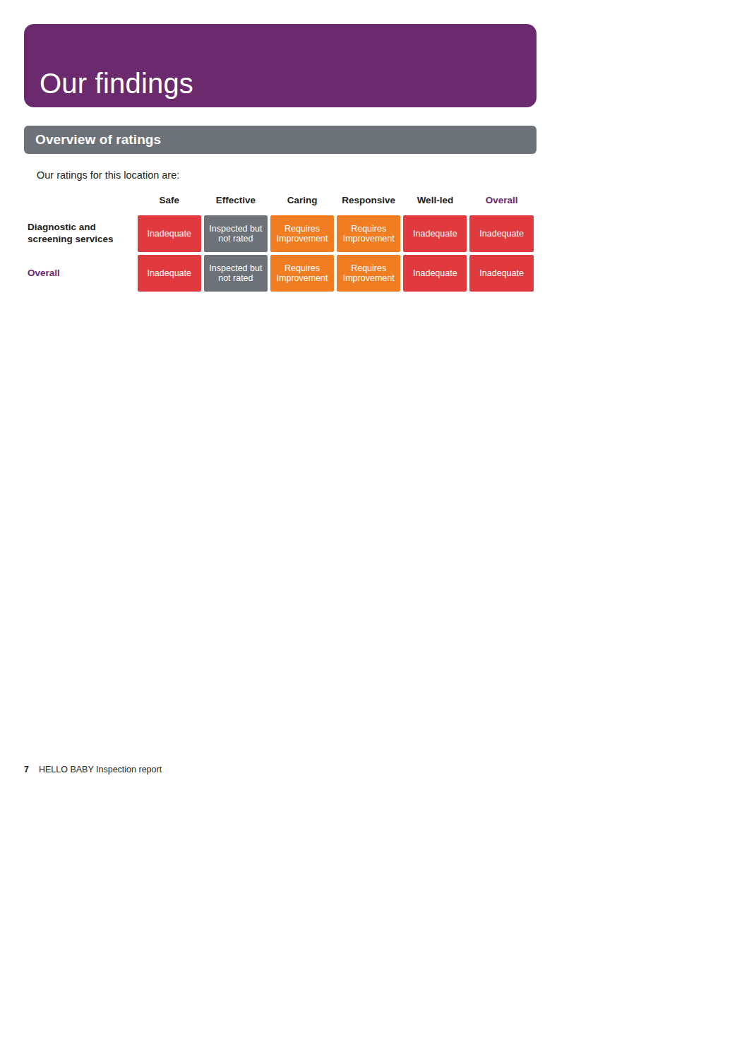Our findings
Overview of ratings
Our ratings for this location are:
| | Safe | Effective | Caring | Responsive | Well-led | Overall |
| --- | --- | --- | --- | --- | --- | --- |
| Diagnostic and screening services | Inadequate | Inspected but not rated | Requires Improvement | Requires Improvement | Inadequate | Inadequate |
| Overall | Inadequate | Inspected but not rated | Requires Improvement | Requires Improvement | Inadequate | Inadequate |
7 HELLO BABY Inspection report